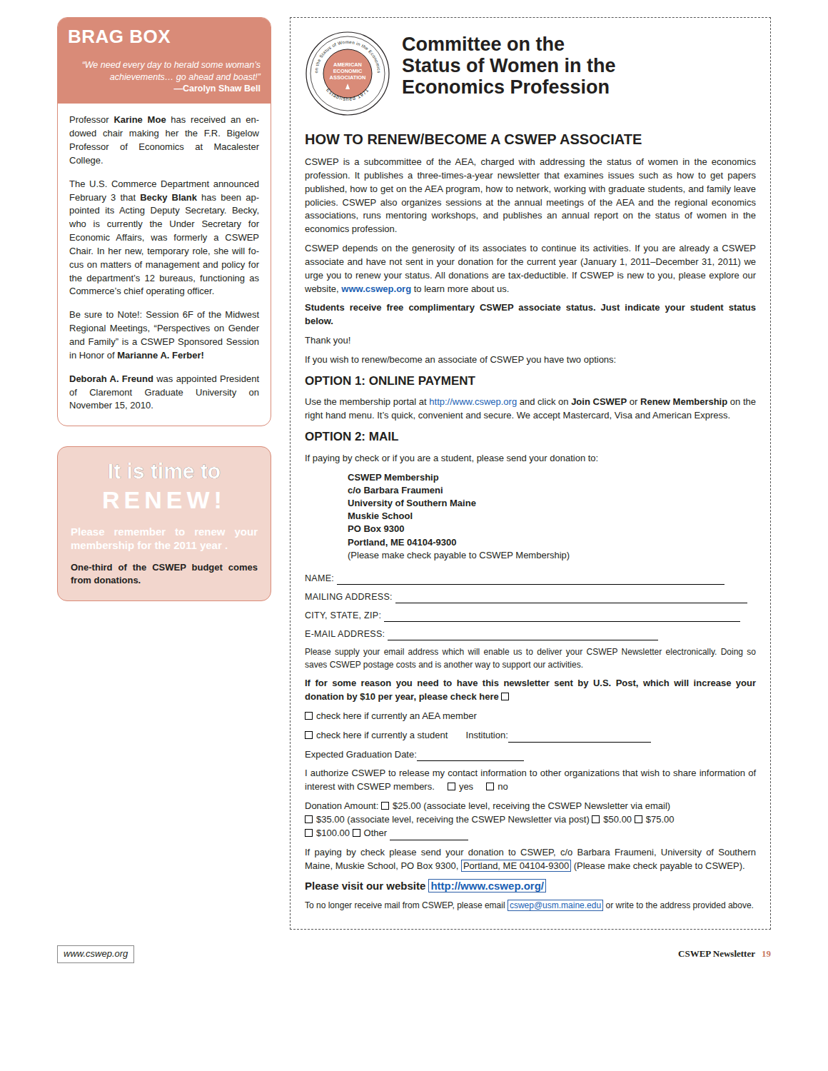BRAG BOX
“We need every day to herald some woman’s achievements… go ahead and boast!” —Carolyn Shaw Bell
Professor Karine Moe has received an endowed chair making her the F.R. Bigelow Professor of Economics at Macalester College.
The U.S. Commerce Department announced February 3 that Becky Blank has been appointed its Acting Deputy Secretary. Becky, who is currently the Under Secretary for Economic Affairs, was formerly a CSWEP Chair. In her new, temporary role, she will focus on matters of management and policy for the department’s 12 bureaus, functioning as Commerce’s chief operating officer.
Be sure to Note!: Session 6F of the Midwest Regional Meetings, “Perspectives on Gender and Family” is a CSWEP Sponsored Session in Honor of Marianne A. Ferber!
Deborah A. Freund was appointed President of Claremont Graduate University on November 15, 2010.
It is time to
RENEW!
Please remember to renew your membership for the 2011 year .
One-third of the CSWEP budget comes from donations.
Committee on the Status of Women in the Economics Profession Established 1971 AMERICAN ECONOMIC ASSOCIATION
Committee on the
Status of Women in the
Economics Profession
HOW TO RENEW/BECOME A CSWEP ASSOCIATE
CSWEP is a subcommittee of the AEA, charged with addressing the status of women in the economics profession. It publishes a three-times-a-year newsletter that examines issues such as how to get papers published, how to get on the AEA program, how to network, working with graduate students, and family leave policies. CSWEP also organizes sessions at the annual meetings of the AEA and the regional economics associations, runs mentoring workshops, and publishes an annual report on the status of women in the economics profession.
CSWEP depends on the generosity of its associates to continue its activities. If you are already a CSWEP associate and have not sent in your donation for the current year (January 1, 2011–December 31, 2011) we urge you to renew your status. All donations are tax-deductible. If CSWEP is new to you, please explore our website, www.cswep.org to learn more about us.
Students receive free complimentary CSWEP associate status. Just indicate your student status below.
Thank you!
If you wish to renew/become an associate of CSWEP you have two options:
OPTION 1: ONLINE PAYMENT
Use the membership portal at http://www.cswep.org and click on Join CSWEP or Renew Membership on the right hand menu. It’s quick, convenient and secure. We accept Mastercard, Visa and American Express.
OPTION 2: MAIL
If paying by check or if you are a student, please send your donation to:
CSWEP Membership
c/o Barbara Fraumeni
University of Southern Maine
Muskie School
PO Box 9300
Portland, ME 04104-9300
(Please make check payable to CSWEP Membership)
NAME:
MAILING ADDRESS:
CITY, STATE, ZIP:
E-MAIL ADDRESS:
Please supply your email address which will enable us to deliver your CSWEP Newsletter electronically. Doing so saves CSWEP postage costs and is another way to support our activities.
If for some reason you need to have this newsletter sent by U.S. Post, which will increase your donation by $10 per year, please check here
check here if currently an AEA member
check here if currently a student Institution:
Expected Graduation Date:
I authorize CSWEP to release my contact information to other organizations that wish to share information of interest with CSWEP members. yes no
Donation Amount: $25.00 (associate level, receiving the CSWEP Newsletter via email)
$35.00 (associate level, receiving the CSWEP Newsletter via post) $50.00 $75.00
$100.00 Other
If paying by check please send your donation to CSWEP, c/o Barbara Fraumeni, University of Southern Maine, Muskie School, PO Box 9300, Portland, ME 04104-9300 (Please make check payable to CSWEP).
Please visit our website http://www.cswep.org/
To no longer receive mail from CSWEP, please email cswep@usm.maine.edu or write to the address provided above.
www.cswep.org CSWEP Newsletter 19